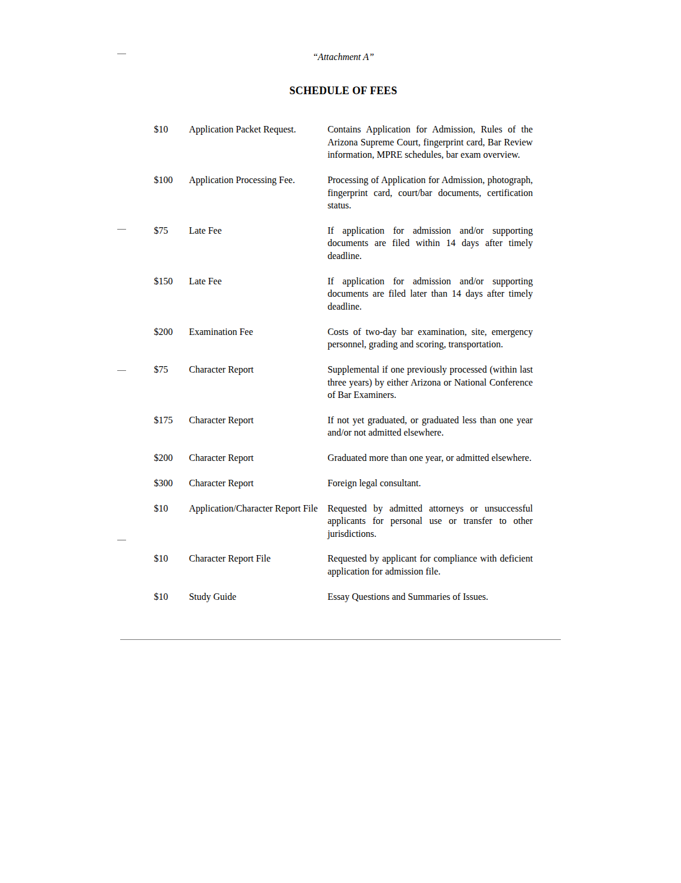“Attachment A”
SCHEDULE OF FEES
| $10 | Application Packet Request. | Contains Application for Admission, Rules of the Arizona Supreme Court, fingerprint card, Bar Review information, MPRE schedules, bar exam overview. |
| $100 | Application Processing Fee. | Processing of Application for Admission, photograph, fingerprint card, court/bar documents, certification status. |
| $75 | Late Fee | If application for admission and/or supporting documents are filed within 14 days after timely deadline. |
| $150 | Late Fee | If application for admission and/or supporting documents are filed later than 14 days after timely deadline. |
| $200 | Examination Fee | Costs of two-day bar examination, site, emergency personnel, grading and scoring, transportation. |
| $75 | Character Report | Supplemental if one previously processed (within last three years) by either Arizona or National Conference of Bar Examiners. |
| $175 | Character Report | If not yet graduated, or graduated less than one year and/or not admitted elsewhere. |
| $200 | Character Report | Graduated more than one year, or admitted elsewhere. |
| $300 | Character Report | Foreign legal consultant. |
| $10 | Application/Character Report File | Requested by admitted attorneys or unsuccessful applicants for personal use or transfer to other jurisdictions. |
| $10 | Character Report File | Requested by applicant for compliance with deficient application for admission file. |
| $10 | Study Guide | Essay Questions and Summaries of Issues. |